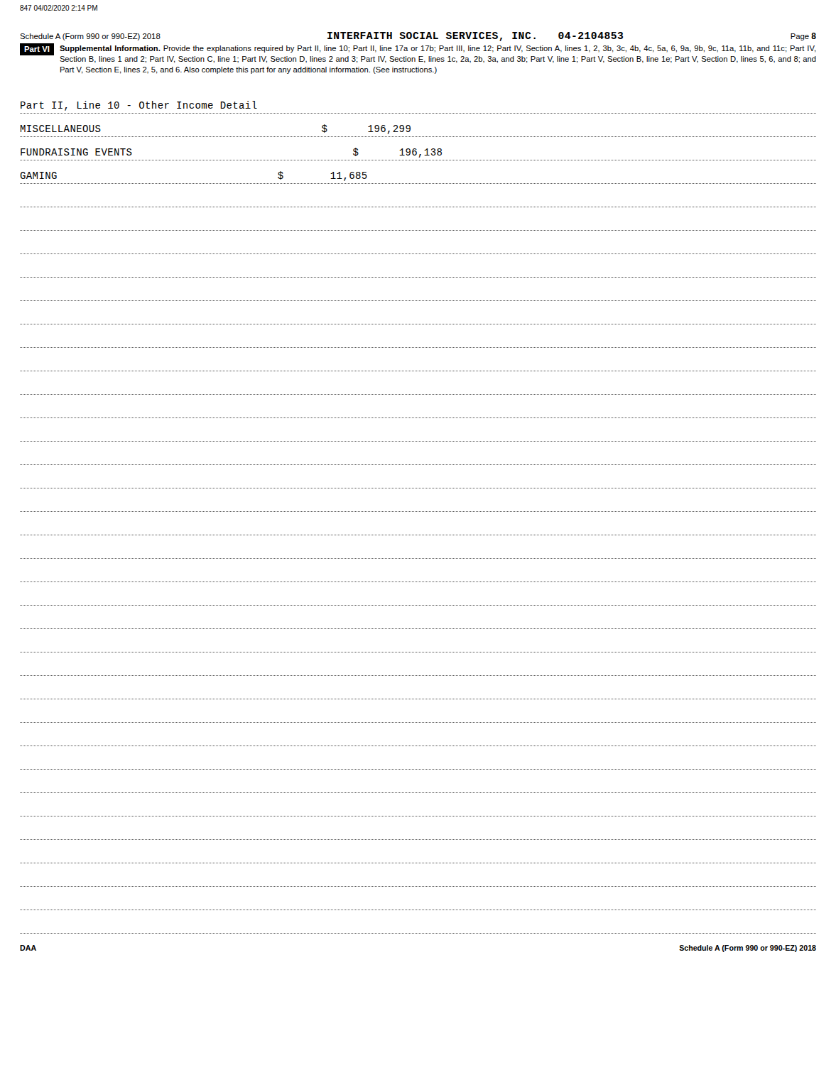847 04/02/2020 2:14 PM
Schedule A (Form 990 or 990-EZ) 2018
INTERFAITH SOCIAL SERVICES, INC. 04-2104853
Page 8
Part VI
Supplemental Information. Provide the explanations required by Part II, line 10; Part II, line 17a or 17b; Part III, line 12; Part IV, Section A, lines 1, 2, 3b, 3c, 4b, 4c, 5a, 6, 9a, 9b, 9c, 11a, 11b, and 11c; Part IV, Section B, lines 1 and 2; Part IV, Section C, line 1; Part IV, Section D, lines 2 and 3; Part IV, Section E, lines 1c, 2a, 2b, 3a, and 3b; Part V, line 1; Part V, Section B, line 1e; Part V, Section D, lines 5, 6, and 8; and Part V, Section E, lines 2, 5, and 6. Also complete this part for any additional information. (See instructions.)
Part II, Line 10 - Other Income Detail
MISCELLANEOUS
$
196,299
FUNDRAISING EVENTS
$
196,138
GAMING
$
11,685
DAA
Schedule A (Form 990 or 990-EZ) 2018